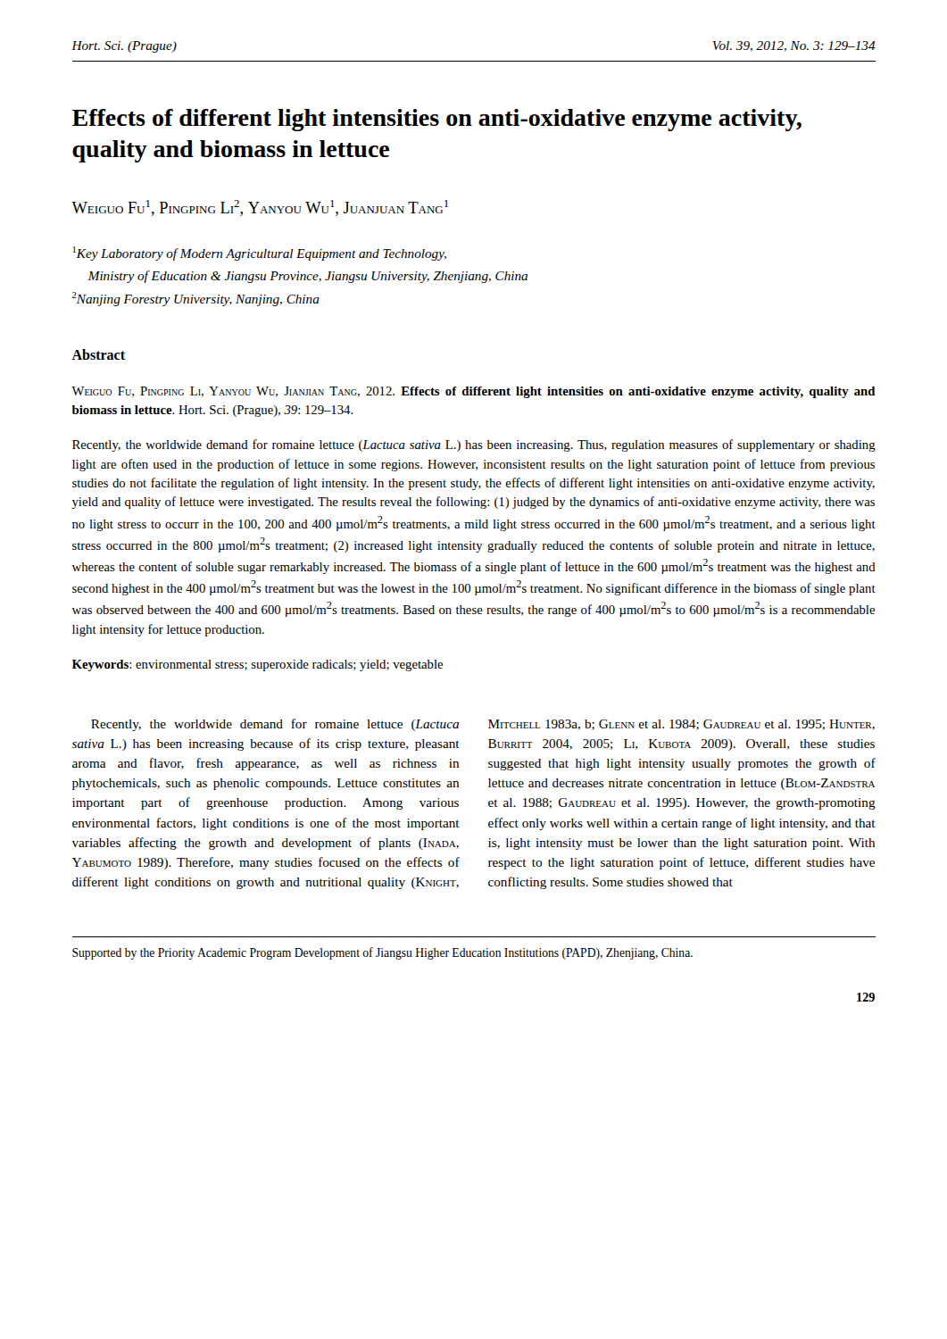Hort. Sci. (Prague) Vol. 39, 2012, No. 3: 129–134
Effects of different light intensities on anti-oxidative enzyme activity, quality and biomass in lettuce
Weiguo Fu1, Pingping Li2, Yanyou Wu1, Juanjuan Tang1
1Key Laboratory of Modern Agricultural Equipment and Technology,
Ministry of Education & Jiangsu Province, Jiangsu University, Zhenjiang, China
2Nanjing Forestry University, Nanjing, China
Abstract
Weiguo Fu, Pingping Li, Yanyou Wu, Jianjian Tang, 2012. Effects of different light intensities on anti-oxidative enzyme activity, quality and biomass in lettuce. Hort. Sci. (Prague), 39: 129–134.
Recently, the worldwide demand for romaine lettuce (Lactuca sativa L.) has been increasing. Thus, regulation measures of supplementary or shading light are often used in the production of lettuce in some regions. However, inconsistent results on the light saturation point of lettuce from previous studies do not facilitate the regulation of light intensity. In the present study, the effects of different light intensities on anti-oxidative enzyme activity, yield and quality of lettuce were investigated. The results reveal the following: (1) judged by the dynamics of anti-oxidative enzyme activity, there was no light stress to occurr in the 100, 200 and 400 µmol/m2s treatments, a mild light stress occurred in the 600 µmol/m2s treatment, and a serious light stress occurred in the 800 µmol/m2s treatment; (2) increased light intensity gradually reduced the contents of soluble protein and nitrate in lettuce, whereas the content of soluble sugar remarkably increased. The biomass of a single plant of lettuce in the 600 µmol/m2s treatment was the highest and second highest in the 400 µmol/m2s treatment but was the lowest in the 100 µmol/m2s treatment. No significant difference in the biomass of single plant was observed between the 400 and 600 µmol/m2s treatments. Based on these results, the range of 400 µmol/m2s to 600 µmol/m2s is a recommendable light intensity for lettuce production.
Keywords: environmental stress; superoxide radicals; yield; vegetable
Recently, the worldwide demand for romaine lettuce (Lactuca sativa L.) has been increasing because of its crisp texture, pleasant aroma and flavor, fresh appearance, as well as richness in phytochemicals, such as phenolic compounds. Lettuce constitutes an important part of greenhouse production. Among various environmental factors, light conditions is one of the most important variables affecting the growth and development of plants (Inada, Yabumoto 1989). Therefore, many studies focused on the effects of different light conditions on growth and nutritional quality (Knight, Mitchell 1983a, b; Glenn et al. 1984; Gaudreau et al. 1995; Hunter, Burritt 2004, 2005; Li, Kubota 2009). Overall, these studies suggested that high light intensity usually promotes the growth of lettuce and decreases nitrate concentration in lettuce (Blom-Zandstra et al. 1988; Gaudreau et al. 1995). However, the growth-promoting effect only works well within a certain range of light intensity, and that is, light intensity must be lower than the light saturation point. With respect to the light saturation point of lettuce, different studies have conflicting results. Some studies showed that
Supported by the Priority Academic Program Development of Jiangsu Higher Education Institutions (PAPD), Zhenjiang, China.
129